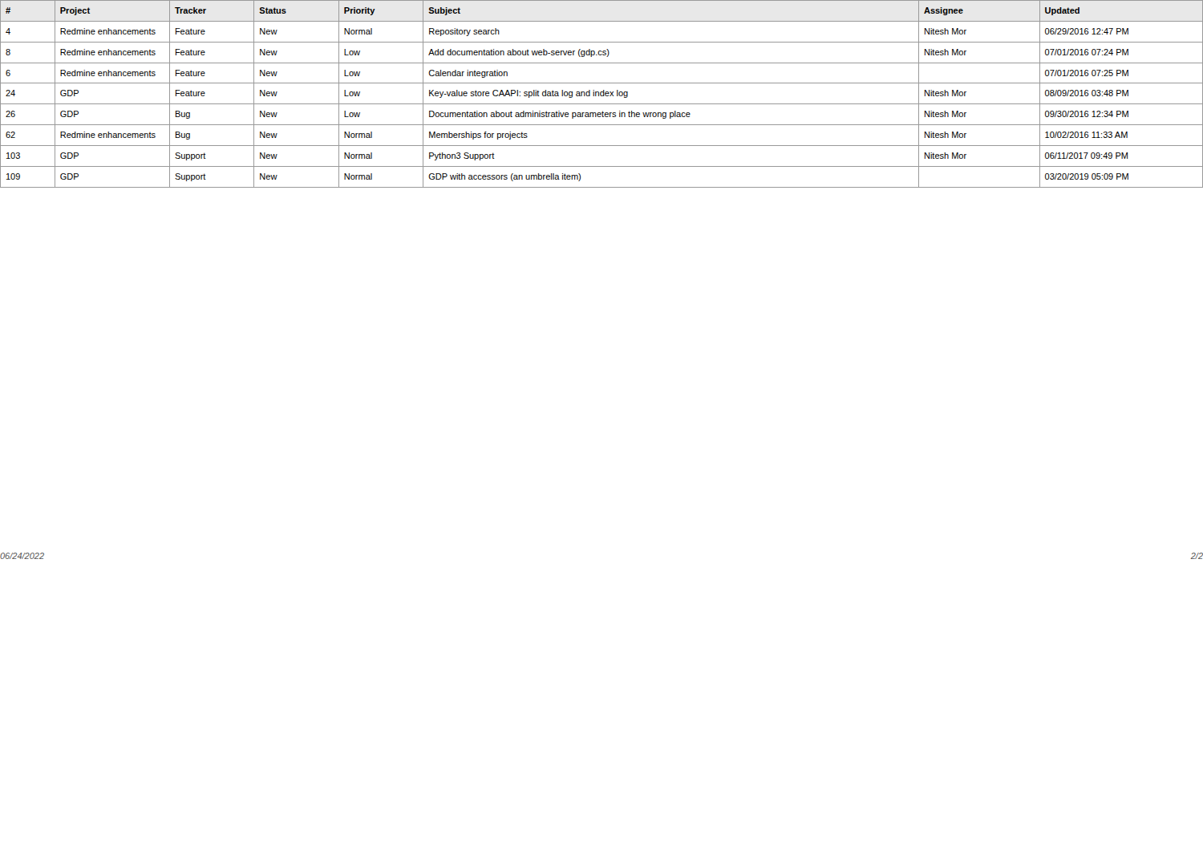| # | Project | Tracker | Status | Priority | Subject | Assignee | Updated |
| --- | --- | --- | --- | --- | --- | --- | --- |
| 4 | Redmine enhancements | Feature | New | Normal | Repository search | Nitesh Mor | 06/29/2016 12:47 PM |
| 8 | Redmine enhancements | Feature | New | Low | Add documentation about web-server (gdp.cs) | Nitesh Mor | 07/01/2016 07:24 PM |
| 6 | Redmine enhancements | Feature | New | Low | Calendar integration | | 07/01/2016 07:25 PM |
| 24 | GDP | Feature | New | Low | Key-value store CAAPI: split data log and index log | Nitesh Mor | 08/09/2016 03:48 PM |
| 26 | GDP | Bug | New | Low | Documentation about administrative parameters in the wrong place | Nitesh Mor | 09/30/2016 12:34 PM |
| 62 | Redmine enhancements | Bug | New | Normal | Memberships for projects | Nitesh Mor | 10/02/2016 11:33 AM |
| 103 | GDP | Support | New | Normal | Python3 Support | Nitesh Mor | 06/11/2017 09:49 PM |
| 109 | GDP | Support | New | Normal | GDP with accessors (an umbrella item) | | 03/20/2019 05:09 PM |
06/24/2022 2/2